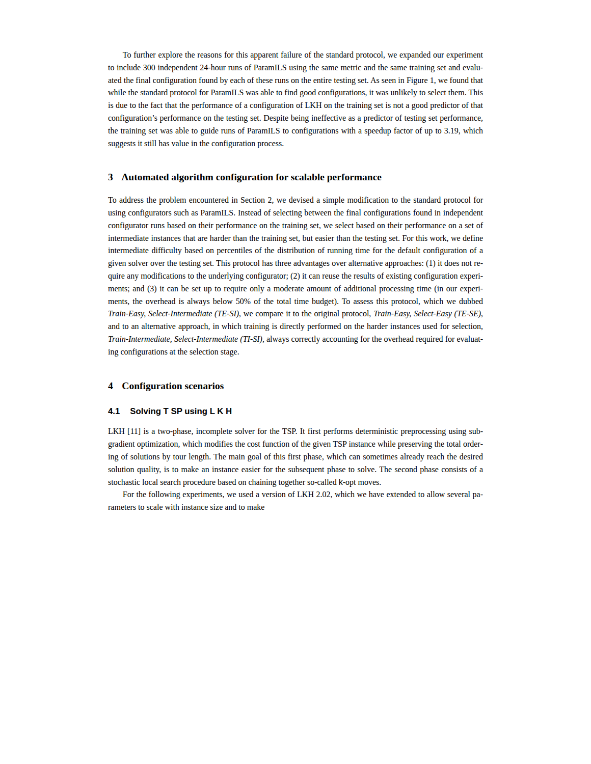To further explore the reasons for this apparent failure of the standard protocol, we expanded our experiment to include 300 independent 24-hour runs of ParamILS using the same metric and the same training set and evaluated the final configuration found by each of these runs on the entire testing set. As seen in Figure 1, we found that while the standard protocol for ParamILS was able to find good configurations, it was unlikely to select them. This is due to the fact that the performance of a configuration of LKH on the training set is not a good predictor of that configuration’s performance on the testing set. Despite being ineffective as a predictor of testing set performance, the training set was able to guide runs of ParamILS to configurations with a speedup factor of up to 3.19, which suggests it still has value in the configuration process.
3 Automated algorithm configuration for scalable performance
To address the problem encountered in Section 2, we devised a simple modification to the standard protocol for using configurators such as ParamILS. Instead of selecting between the final configurations found in independent configurator runs based on their performance on the training set, we select based on their performance on a set of intermediate instances that are harder than the training set, but easier than the testing set. For this work, we define intermediate difficulty based on percentiles of the distribution of running time for the default configuration of a given solver over the testing set. This protocol has three advantages over alternative approaches: (1) it does not require any modifications to the underlying configurator; (2) it can reuse the results of existing configuration experiments; and (3) it can be set up to require only a moderate amount of additional processing time (in our experiments, the overhead is always below 50% of the total time budget). To assess this protocol, which we dubbed Train-Easy, Select-Intermediate (TE-SI), we compare it to the original protocol, Train-Easy, Select-Easy (TE-SE), and to an alternative approach, in which training is directly performed on the harder instances used for selection, Train-Intermediate, Select-Intermediate (TI-SI), always correctly accounting for the overhead required for evaluating configurations at the selection stage.
4 Configuration scenarios
4.1 Solving T SP using L K H
LKH [11] is a two-phase, incomplete solver for the TSP. It first performs deterministic preprocessing using subgradient optimization, which modifies the cost function of the given TSP instance while preserving the total ordering of solutions by tour length. The main goal of this first phase, which can sometimes already reach the desired solution quality, is to make an instance easier for the subsequent phase to solve. The second phase consists of a stochastic local search procedure based on chaining together so-called k-opt moves.
For the following experiments, we used a version of LKH 2.02, which we have extended to allow several parameters to scale with instance size and to make